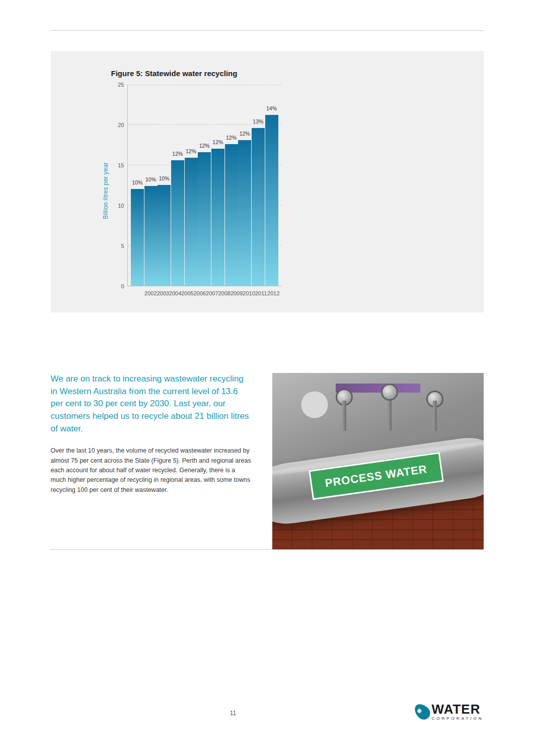Figure 5: Statewide water recycling
Billion litres per year
25 20 15 10 5 0
10%
10%
10%
12%
12%
12%
12%
12%
12%
13%
14%
2002 2003 2004 2005 2006 2007 2008 2009 2010 2011 2012
We are on track to increasing wastewater recycling in Western Australia from the current level of 13.6 per cent to 30 per cent by 2030. Last year, our customers helped us to recycle about 21 billion litres of water.
Over the last 10 years, the volume of recycled wastewater increased by almost 75 per cent across the State (Figure 5). Perth and regional areas each account for about half of water recycled. Generally, there is a much higher percentage of recycling in regional areas, with some towns recycling 100 per cent of their wastewater.
PROCESS WATER
11
WATER CORPORATION